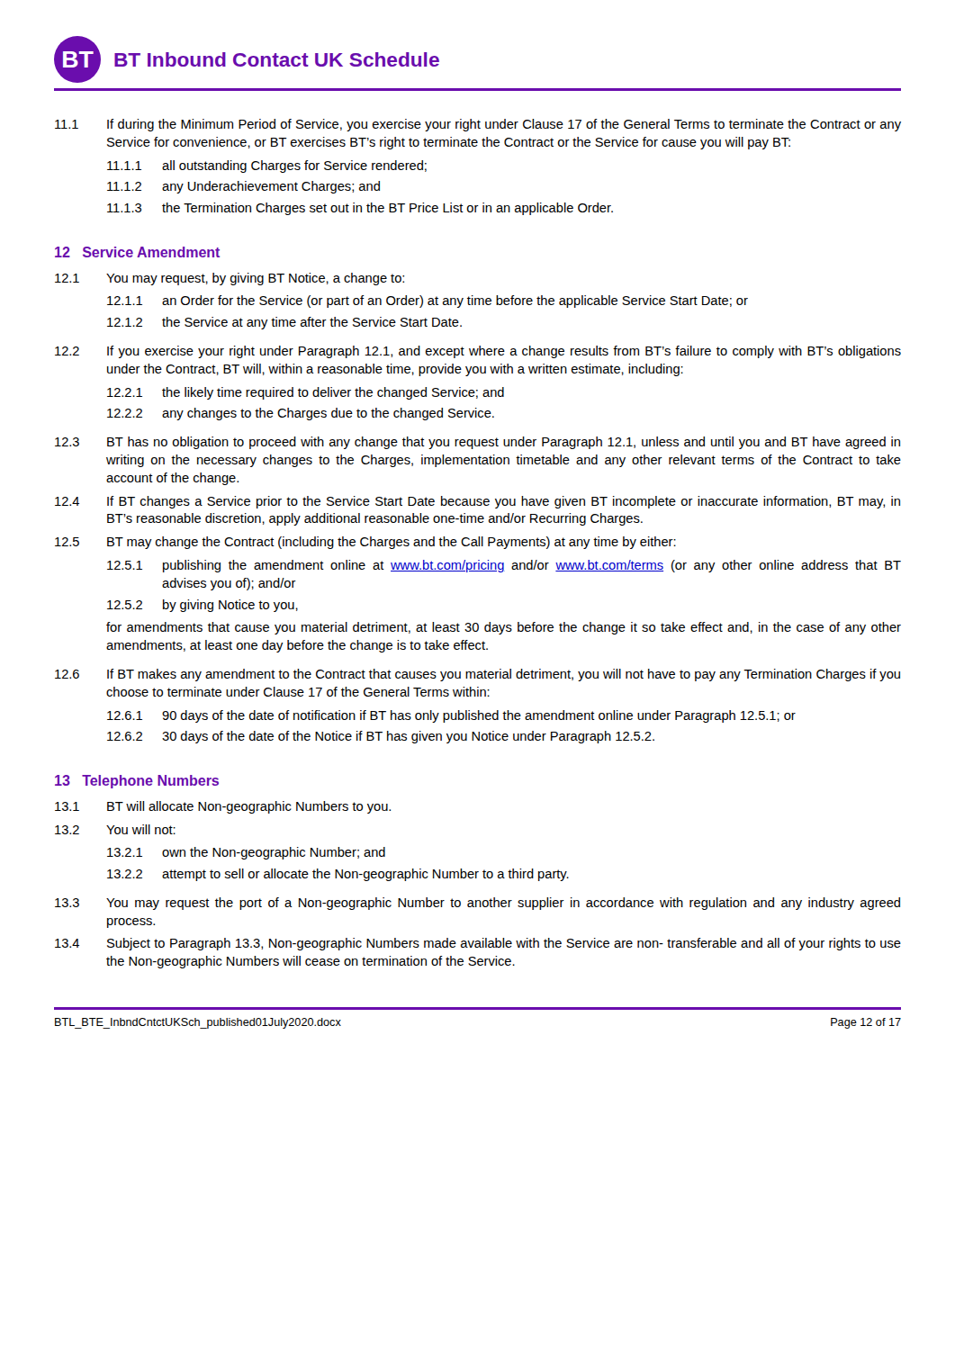BT
BT Inbound Contact UK Schedule
11.1 If during the Minimum Period of Service, you exercise your right under Clause 17 of the General Terms to terminate the Contract or any Service for convenience, or BT exercises BT’s right to terminate the Contract or the Service for cause you will pay BT:
11.1.1 all outstanding Charges for Service rendered;
11.1.2 any Underachievement Charges; and
11.1.3 the Termination Charges set out in the BT Price List or in an applicable Order.
12 Service Amendment
12.1 You may request, by giving BT Notice, a change to:
12.1.1 an Order for the Service (or part of an Order) at any time before the applicable Service Start Date; or
12.1.2 the Service at any time after the Service Start Date.
12.2 If you exercise your right under Paragraph 12.1, and except where a change results from BT’s failure to comply with BT’s obligations under the Contract, BT will, within a reasonable time, provide you with a written estimate, including:
12.2.1 the likely time required to deliver the changed Service; and
12.2.2 any changes to the Charges due to the changed Service.
12.3 BT has no obligation to proceed with any change that you request under Paragraph 12.1, unless and until you and BT have agreed in writing on the necessary changes to the Charges, implementation timetable and any other relevant terms of the Contract to take account of the change.
12.4 If BT changes a Service prior to the Service Start Date because you have given BT incomplete or inaccurate information, BT may, in BT’s reasonable discretion, apply additional reasonable one-time and/or Recurring Charges.
12.5 BT may change the Contract (including the Charges and the Call Payments) at any time by either:
12.5.1 publishing the amendment online at www.bt.com/pricing and/or www.bt.com/terms (or any other online address that BT advises you of); and/or
12.5.2 by giving Notice to you,
for amendments that cause you material detriment, at least 30 days before the change it so take effect and, in the case of any other amendments, at least one day before the change is to take effect.
12.6 If BT makes any amendment to the Contract that causes you material detriment, you will not have to pay any Termination Charges if you choose to terminate under Clause 17 of the General Terms within:
12.6.190 days of the date of notification if BT has only published the amendment online under Paragraph 12.5.1; or
12.6.230 days of the date of the Notice if BT has given you Notice under Paragraph 12.5.2.
13 Telephone Numbers
13.1 BT will allocate Non-geographic Numbers to you.
13.2 You will not:
13.2.1 own the Non-geographic Number; and
13.2.2 attempt to sell or allocate the Non-geographic Number to a third party.
13.3 You may request the port of a Non-geographic Number to another supplier in accordance with regulation and any industry agreed process.
13.4 Subject to Paragraph 13.3, Non-geographic Numbers made available with the Service are non- transferable and all of your rights to use the Non-geographic Numbers will cease on termination of the Service.
BTL_BTE_InbndCntctUKSch_published01July2020.docx Page 12 of 17